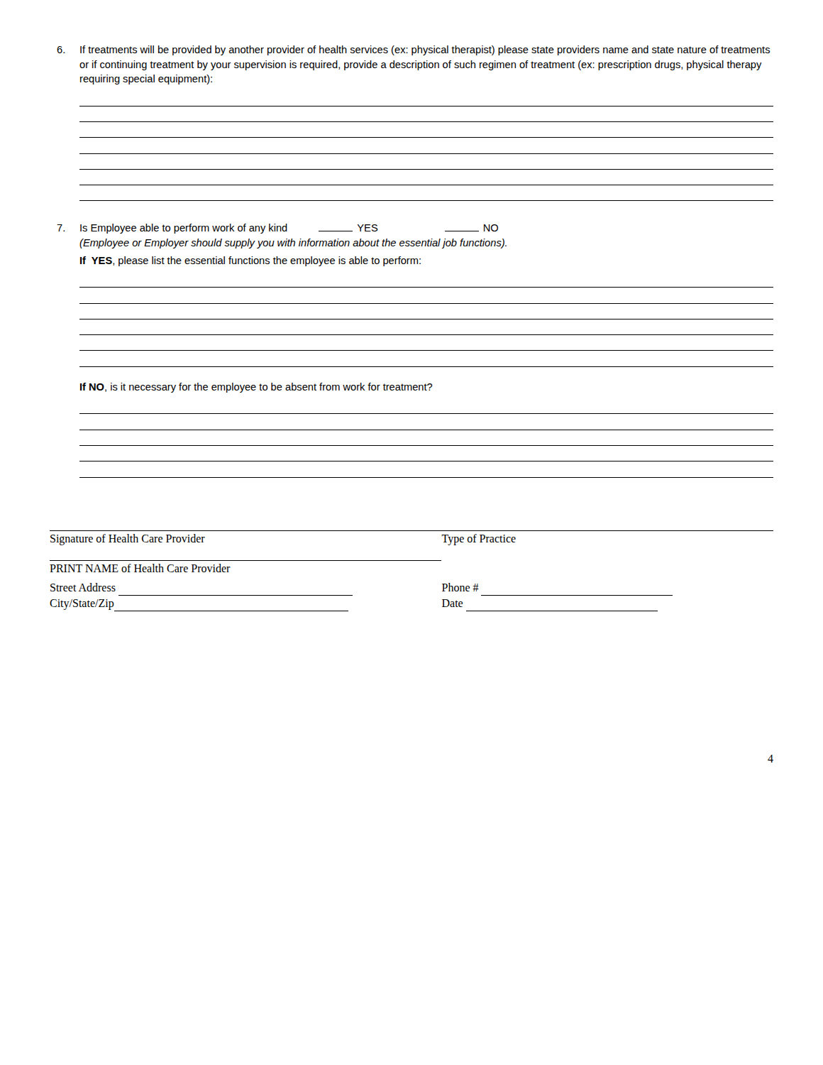If treatments will be provided by another provider of health services (ex: physical therapist) please state providers name and state nature of treatments or if continuing treatment by your supervision is required, provide a description of such regimen of treatment (ex: prescription drugs, physical therapy requiring special equipment):
Is Employee able to perform work of any kind YES NO
(Employee or Employer should supply you with information about the essential job functions).
If YES, please list the essential functions the employee is able to perform:
If NO, is it necessary for the employee to be absent from work for treatment?
| Signature of Health Care Provider | Type of Practice |
| PRINT NAME of Health Care Provider | |
| Street Address | Phone # |
| City/State/Zip | Date |
4